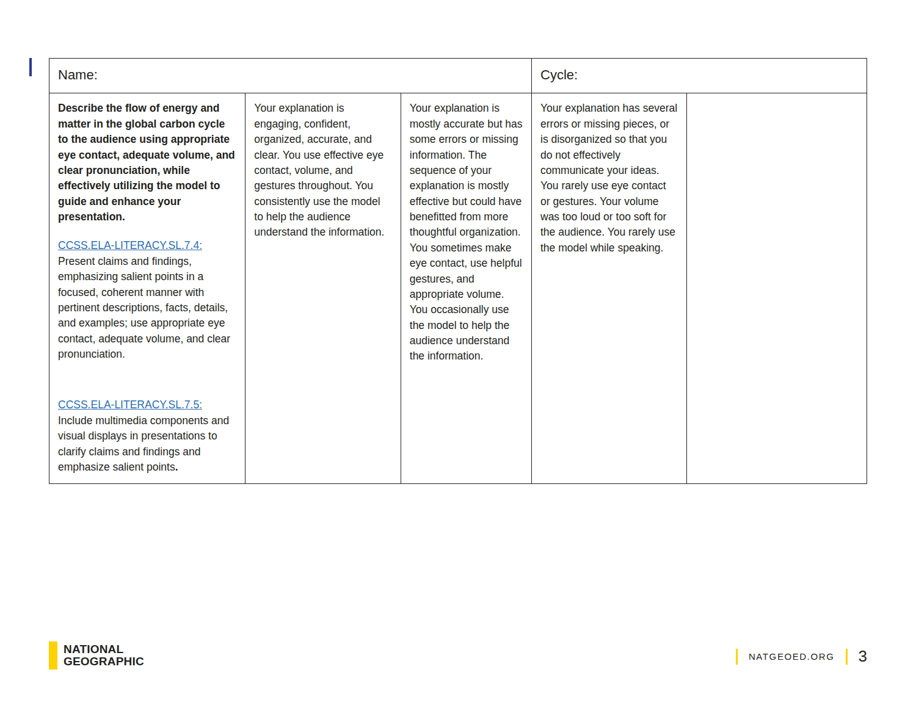| Name: | Cycle: |
| Describe the flow of energy and matter in the global carbon cycle to the audience using appropriate eye contact, adequate volume, and clear pronunciation, while effectively utilizing the model to guide and enhance your presentation. CCSS.ELA-LITERACY.SL.7.4: Present claims and findings, emphasizing salient points in a focused, coherent manner with pertinent descriptions, facts, details, and examples; use appropriate eye contact, adequate volume, and clear pronunciation. CCSS.ELA-LITERACY.SL.7.5: Include multimedia components and visual displays in presentations to clarify claims and findings and emphasize salient points . | Your explanation is engaging, confident, organized, accurate, and clear. You use effective eye contact, volume, and gestures throughout. You consistently use the model to help the audience understand the information. | Your explanation is mostly accurate but has some errors or missing information. The sequence of your explanation is mostly effective but could have benefitted from more thoughtful organization. You sometimes make eye contact, use helpful gestures, and appropriate volume. You occasionally use the model to help the audience understand the information. | Your explanation has several errors or missing pieces, or is disorganized so that you do not effectively communicate your ideas. You rarely use eye contact or gestures. Your volume was too loud or too soft for the audience. You rarely use the model while speaking. | |
National
Geographic
natgeoed.org
3